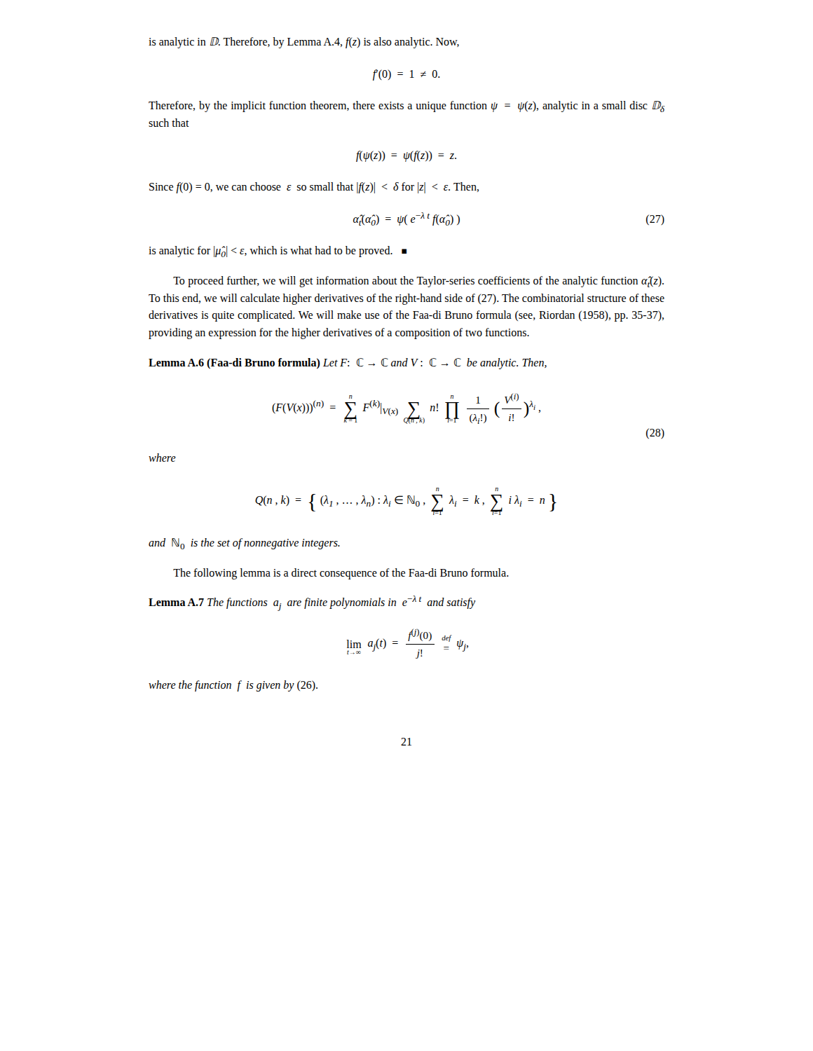is analytic in 𝔻. Therefore, by Lemma A.4, f(z) is also analytic. Now,
f′(0) = 1 ≠ 0.
Therefore, by the implicit function theorem, there exists a unique function ψ = ψ(z), analytic in a small disc 𝔻δ such that
f(ψ(z)) = ψ(f(z)) = z.
Since f(0) = 0, we can choose ε so small that |f(z)| < δ for |z| < ε. Then,
α̂t(α̂0) = ψ( e−λ t f(α̂0) ) (27)
is analytic for |μ̂0| < ε, which is what had to be proved. ■
To proceed further, we will get information about the Taylor-series coefficients of the analytic function α̂t(z). To this end, we will calculate higher derivatives of the right-hand side of (27). The combinatorial structure of these derivatives is quite complicated. We will make use of the Faa-di Bruno formula (see, Riordan (1958), pp. 35-37), providing an expression for the higher derivatives of a composition of two functions.
Lemma A.6 (Faa-di Bruno formula) Let F: ℂ → ℂ and V : ℂ → ℂ be analytic. Then,
(F(V(x)))(n) = n∑k = 1 F(k)|V(x) ∑Q(n , k) n! n∏i=1 1(λi!) (V(i) i!)λi , (28)
where
Q(n , k) = { (λ1 , … , λn) : λi ∈ ℕ0 , n∑i=1 λi = k , n∑i=1 i λi = n }
and ℕ0 is the set of nonnegative integers.
The following lemma is a direct consequence of the Faa-di Bruno formula.
Lemma A.7 The functions aj are finite polynomials in e−λ t and satisfy
lim t→∞ aj(t) = f(j)(0) j! def= ψj,
where the function f is given by (26).
21